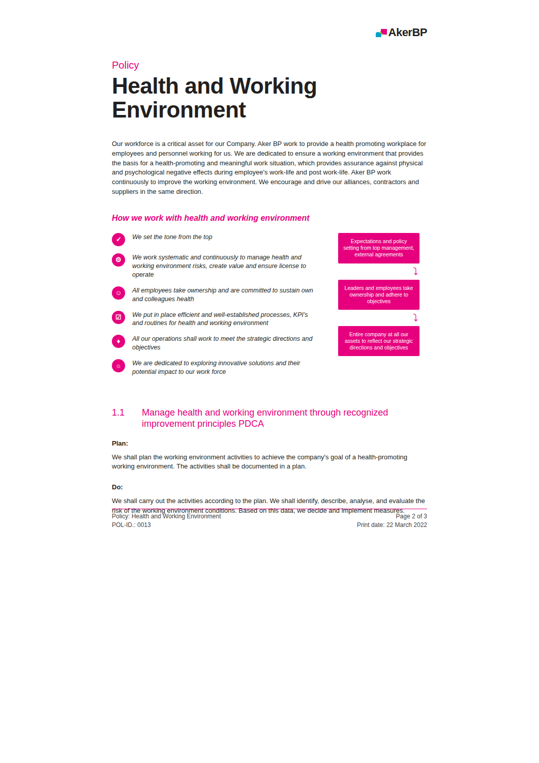AkerBP
Policy
Health and Working
Environment
Our workforce is a critical asset for our Company. Aker BP work to provide a health promoting workplace for employees and personnel working for us. We are dedicated to ensure a working environment that provides the basis for a health-promoting and meaningful work situation, which provides assurance against physical and psychological negative effects during employee's work-life and post work-life. Aker BP work continuously to improve the working environment. We encourage and drive our alliances, contractors and suppliers in the same direction.
How we work with health and working environment
✓ We set the tone from the top
⚙ We work systematic and continuously to manage health and working environment risks, create value and ensure license to operate
☺ All employees take ownership and are committed to sustain own and colleagues health
☑ We put in place efficient and well-established processes, KPI's and routines for health and working environment
♦ All our operations shall work to meet the strategic directions and objectives
☼ We are dedicated to exploring innovative solutions and their potential impact to our work force
Expectations and policy setting from top management, external agreements
⤵
Leaders and employees take ownership and adhere to objectives
⤵
Entire company at all our assets to reflect our strategic directions and objectives
1.1 Manage health and working environment through recognized improvement principles PDCA
Plan:
We shall plan the working environment activities to achieve the company's goal of a health-promoting working environment. The activities shall be documented in a plan.
Do:
We shall carry out the activities according to the plan. We shall identify, describe, analyse, and evaluate the risk of the working environment conditions. Based on this data, we decide and implement measures.
Policy: Health and Working Environment
POL-ID.: 0013
Page 2 of 3
Print date: 22 March 2022